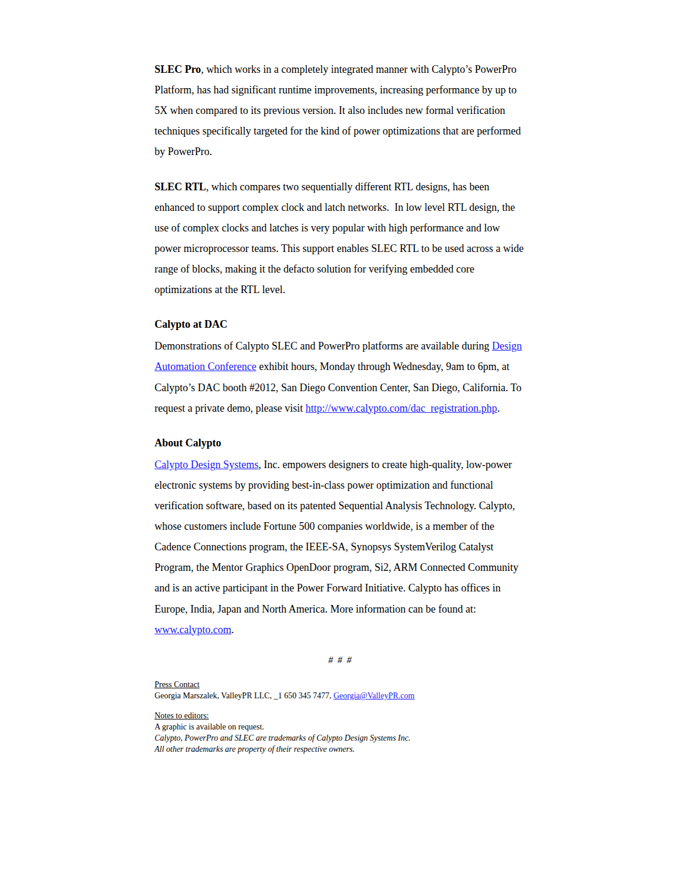SLEC Pro, which works in a completely integrated manner with Calypto’s PowerPro Platform, has had significant runtime improvements, increasing performance by up to 5X when compared to its previous version. It also includes new formal verification techniques specifically targeted for the kind of power optimizations that are performed by PowerPro.
SLEC RTL, which compares two sequentially different RTL designs, has been enhanced to support complex clock and latch networks. In low level RTL design, the use of complex clocks and latches is very popular with high performance and low power microprocessor teams. This support enables SLEC RTL to be used across a wide range of blocks, making it the defacto solution for verifying embedded core optimizations at the RTL level.
Calypto at DAC
Demonstrations of Calypto SLEC and PowerPro platforms are available during Design Automation Conference exhibit hours, Monday through Wednesday, 9am to 6pm, at Calypto’s DAC booth #2012, San Diego Convention Center, San Diego, California. To request a private demo, please visit http://www.calypto.com/dac_registration.php.
About Calypto
Calypto Design Systems, Inc. empowers designers to create high-quality, low-power electronic systems by providing best‑in‑class power optimization and functional verification software, based on its patented Sequential Analysis Technology. Calypto, whose customers include Fortune 500 companies worldwide, is a member of the Cadence Connections program, the IEEE-SA, Synopsys SystemVerilog Catalyst Program, the Mentor Graphics OpenDoor program, Si2, ARM Connected Community and is an active participant in the Power Forward Initiative. Calypto has offices in Europe, India, Japan and North America. More information can be found at: www.calypto.com.
# # #
Press Contact Georgia Marszalek, ValleyPR LLC, _1 650 345 7477, Georgia@ValleyPR.com
Notes to editors: A graphic is available on request.
Calypto, PowerPro and SLEC are trademarks of Calypto Design Systems Inc.
All other trademarks are property of their respective owners.